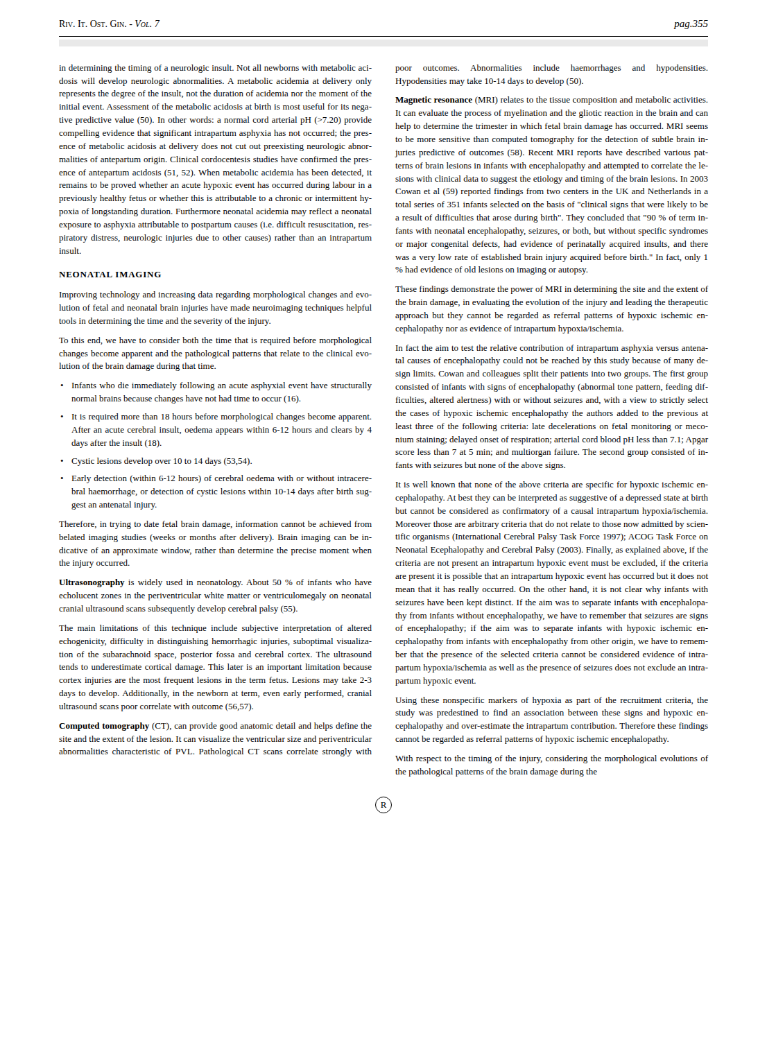Riv. It. Ost. Gin. - Vol. 7
pag.355
in determining the timing of a neurologic insult. Not all newborns with metabolic acidosis will develop neurologic abnormalities. A metabolic acidemia at delivery only represents the degree of the insult, not the duration of acidemia nor the moment of the initial event. Assessment of the metabolic acidosis at birth is most useful for its negative predictive value (50). In other words: a normal cord arterial pH (>7.20) provide compelling evidence that significant intrapartum asphyxia has not occurred; the presence of metabolic acidosis at delivery does not cut out preexisting neurologic abnormalities of antepartum origin. Clinical cordocentesis studies have confirmed the presence of antepartum acidosis (51, 52). When metabolic acidemia has been detected, it remains to be proved whether an acute hypoxic event has occurred during labour in a previously healthy fetus or whether this is attributable to a chronic or intermittent hypoxia of longstanding duration. Furthermore neonatal acidemia may reflect a neonatal exposure to asphyxia attributable to postpartum causes (i.e. difficult resuscitation, respiratory distress, neurologic injuries due to other causes) rather than an intrapartum insult.
NEONATAL IMAGING
Improving technology and increasing data regarding morphological changes and evolution of fetal and neonatal brain injuries have made neuroimaging techniques helpful tools in determining the time and the severity of the injury.
To this end, we have to consider both the time that is required before morphological changes become apparent and the pathological patterns that relate to the clinical evolution of the brain damage during that time.
Infants who die immediately following an acute asphyxial event have structurally normal brains because changes have not had time to occur (16).
It is required more than 18 hours before morphological changes become apparent. After an acute cerebral insult, oedema appears within 6-12 hours and clears by 4 days after the insult (18).
Cystic lesions develop over 10 to 14 days (53,54).
Early detection (within 6-12 hours) of cerebral oedema with or without intracerebral haemorrhage, or detection of cystic lesions within 10-14 days after birth suggest an antenatal injury.
Therefore, in trying to date fetal brain damage, information cannot be achieved from belated imaging studies (weeks or months after delivery). Brain imaging can be indicative of an approximate window, rather than determine the precise moment when the injury occurred.
Ultrasonography is widely used in neonatology. About 50 % of infants who have echolucent zones in the periventricular white matter or ventriculomegaly on neonatal cranial ultrasound scans subsequently develop cerebral palsy (55).
The main limitations of this technique include subjective interpretation of altered echogenicity, difficulty in distinguishing hemorrhagic injuries, suboptimal visualization of the subarachnoid space, posterior fossa and cerebral cortex. The ultrasound tends to underestimate cortical damage. This later is an important limitation because cortex injuries are the most frequent lesions in the term fetus. Lesions may take 2-3 days to develop. Additionally, in the newborn at term, even early performed, cranial ultrasound scans poor correlate with outcome (56,57).
Computed tomography (CT), can provide good anatomic detail and helps define the site and the extent of the lesion. It can visualize the ventricular size and periventricular abnormalities characteristic of PVL. Pathological CT scans correlate strongly with poor outcomes. Abnormalities include haemorrhages and hypodensities. Hypodensities may take 10-14 days to develop (50).
Magnetic resonance (MRI) relates to the tissue composition and metabolic activities. It can evaluate the process of myelination and the gliotic reaction in the brain and can help to determine the trimester in which fetal brain damage has occurred. MRI seems to be more sensitive than computed tomography for the detection of subtle brain injuries predictive of outcomes (58). Recent MRI reports have described various patterns of brain lesions in infants with encephalopathy and attempted to correlate the lesions with clinical data to suggest the etiology and timing of the brain lesions. In 2003 Cowan et al (59) reported findings from two centers in the UK and Netherlands in a total series of 351 infants selected on the basis of "clinical signs that were likely to be a result of difficulties that arose during birth". They concluded that "90 % of term infants with neonatal encephalopathy, seizures, or both, but without specific syndromes or major congenital defects, had evidence of perinatally acquired insults, and there was a very low rate of established brain injury acquired before birth." In fact, only 1 % had evidence of old lesions on imaging or autopsy.
These findings demonstrate the power of MRI in determining the site and the extent of the brain damage, in evaluating the evolution of the injury and leading the therapeutic approach but they cannot be regarded as referral patterns of hypoxic ischemic encephalopathy nor as evidence of intrapartum hypoxia/ischemia.
In fact the aim to test the relative contribution of intrapartum asphyxia versus antenatal causes of encephalopathy could not be reached by this study because of many design limits. Cowan and colleagues split their patients into two groups. The first group consisted of infants with signs of encephalopathy (abnormal tone pattern, feeding difficulties, altered alertness) with or without seizures and, with a view to strictly select the cases of hypoxic ischemic encephalopathy the authors added to the previous at least three of the following criteria: late decelerations on fetal monitoring or meconium staining; delayed onset of respiration; arterial cord blood pH less than 7.1; Apgar score less than 7 at 5 min; and multiorgan failure. The second group consisted of infants with seizures but none of the above signs.
It is well known that none of the above criteria are specific for hypoxic ischemic encephalopathy. At best they can be interpreted as suggestive of a depressed state at birth but cannot be considered as confirmatory of a causal intrapartum hypoxia/ischemia. Moreover those are arbitrary criteria that do not relate to those now admitted by scientific organisms (International Cerebral Palsy Task Force 1997); ACOG Task Force on Neonatal Ecephalopathy and Cerebral Palsy (2003). Finally, as explained above, if the criteria are not present an intrapartum hypoxic event must be excluded, if the criteria are present it is possible that an intrapartum hypoxic event has occurred but it does not mean that it has really occurred. On the other hand, it is not clear why infants with seizures have been kept distinct. If the aim was to separate infants with encephalopathy from infants without encephalopathy, we have to remember that seizures are signs of encephalopathy; if the aim was to separate infants with hypoxic ischemic encephalopathy from infants with encephalopathy from other origin, we have to remember that the presence of the selected criteria cannot be considered evidence of intrapartum hypoxia/ischemia as well as the presence of seizures does not exclude an intrapartum hypoxic event.
Using these nonspecific markers of hypoxia as part of the recruitment criteria, the study was predestined to find an association between these signs and hypoxic encephalopathy and over-estimate the intrapartum contribution. Therefore these findings cannot be regarded as referral patterns of hypoxic ischemic encephalopathy.
With respect to the timing of the injury, considering the morphological evolutions of the pathological patterns of the brain damage during the
R